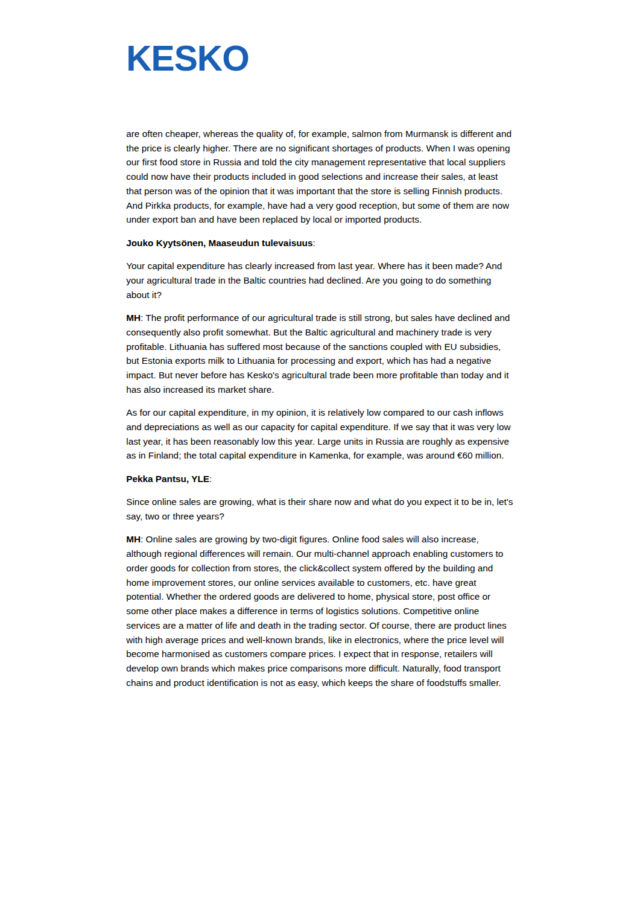KESKO
are often cheaper, whereas the quality of, for example, salmon from Murmansk is different and the price is clearly higher. There are no significant shortages of products. When I was opening our first food store in Russia and told the city management representative that local suppliers could now have their products included in good selections and increase their sales, at least that person was of the opinion that it was important that the store is selling Finnish products. And Pirkka products, for example, have had a very good reception, but some of them are now under export ban and have been replaced by local or imported products.
Jouko Kyytsönen, Maaseudun tulevaisuus:
Your capital expenditure has clearly increased from last year. Where has it been made? And your agricultural trade in the Baltic countries had declined. Are you going to do something about it?
MH: The profit performance of our agricultural trade is still strong, but sales have declined and consequently also profit somewhat. But the Baltic agricultural and machinery trade is very profitable. Lithuania has suffered most because of the sanctions coupled with EU subsidies, but Estonia exports milk to Lithuania for processing and export, which has had a negative impact. But never before has Kesko's agricultural trade been more profitable than today and it has also increased its market share.
As for our capital expenditure, in my opinion, it is relatively low compared to our cash inflows and depreciations as well as our capacity for capital expenditure. If we say that it was very low last year, it has been reasonably low this year. Large units in Russia are roughly as expensive as in Finland; the total capital expenditure in Kamenka, for example, was around €60 million.
Pekka Pantsu, YLE:
Since online sales are growing, what is their share now and what do you expect it to be in, let's say, two or three years?
MH: Online sales are growing by two-digit figures. Online food sales will also increase, although regional differences will remain. Our multi-channel approach enabling customers to order goods for collection from stores, the click&collect system offered by the building and home improvement stores, our online services available to customers, etc. have great potential. Whether the ordered goods are delivered to home, physical store, post office or some other place makes a difference in terms of logistics solutions. Competitive online services are a matter of life and death in the trading sector. Of course, there are product lines with high average prices and well-known brands, like in electronics, where the price level will become harmonised as customers compare prices. I expect that in response, retailers will develop own brands which makes price comparisons more difficult. Naturally, food transport chains and product identification is not as easy, which keeps the share of foodstuffs smaller.